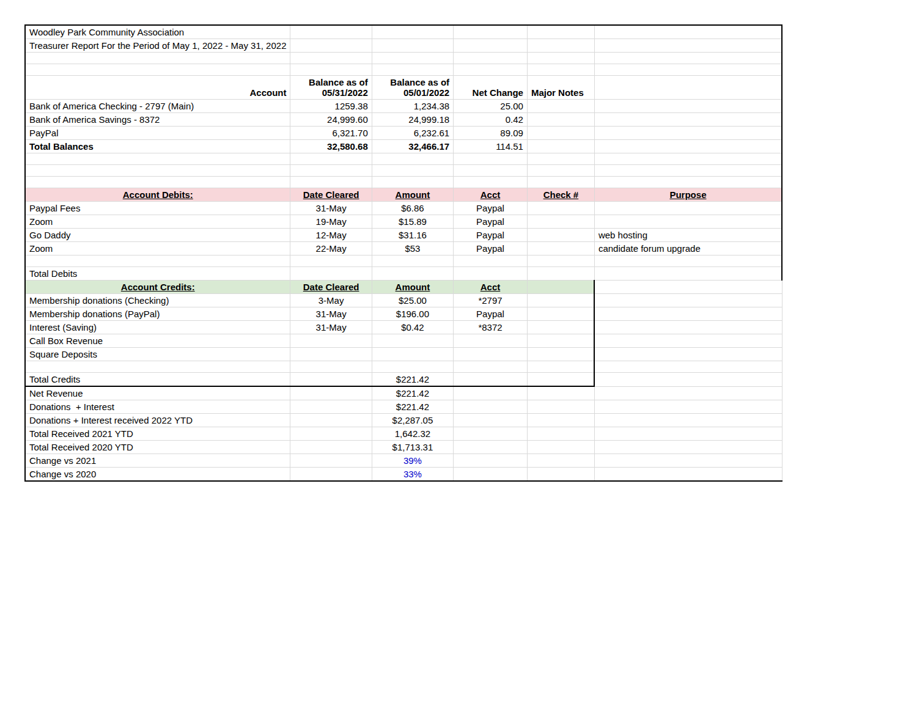| Woodley Park Community Association | | | | | |
| Treasurer Report For the Period of May 1, 2022 - May 31, 2022 | | | | | |
| Account | Balance as of 05/31/2022 | Balance as of 05/01/2022 | Net Change | Major Notes | |
| Bank of America Checking - 2797 (Main) | 1259.38 | 1,234.38 | 25.00 | | |
| Bank of America Savings - 8372 | 24,999.60 | 24,999.18 | 0.42 | | |
| PayPal | 6,321.70 | 6,232.61 | 89.09 | | |
| Total Balances | 32,580.68 | 32,466.17 | 114.51 | | |
| Account Debits: | Date Cleared | Amount | Acct | Check # | Purpose |
| Paypal Fees | 31-May | $6.86 | Paypal | | |
| Zoom | 19-May | $15.89 | Paypal | | |
| Go Daddy | 12-May | $31.16 | Paypal | | web hosting |
| Zoom | 22-May | $53 | Paypal | | candidate forum upgrade |
| Total Debits | | | | | |
| Account Credits: | Date Cleared | Amount | Acct | | |
| Membership donations (Checking) | 3-May | $25.00 | *2797 | | |
| Membership donations (PayPal) | 31-May | $196.00 | Paypal | | |
| Interest (Saving) | 31-May | $0.42 | *8372 | | |
| Call Box Revenue | | | | | |
| Square Deposits | | | | | |
| Total Credits | | $221.42 | | | |
| Net Revenue | | $221.42 | | | |
| Donations + Interest | | $221.42 | | | |
| Donations + Interest received 2022 YTD | | $2,287.05 | | | |
| Total Received 2021 YTD | | 1,642.32 | | | |
| Total Received 2020 YTD | | $1,713.31 | | | |
| Change vs 2021 | | 39% | | | |
| Change vs 2020 | | 33% | | | |